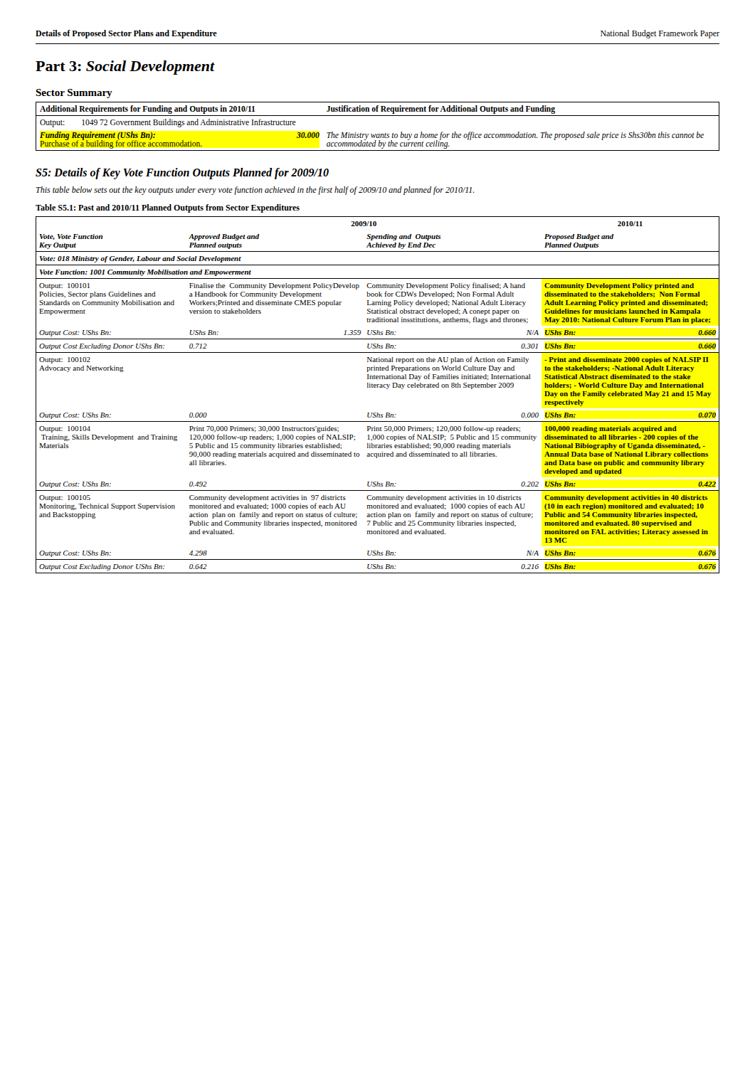Details of Proposed Sector Plans and Expenditure
National Budget Framework Paper
Part 3: Social Development
Sector Summary
| Additional Requirements for Funding and Outputs in 2010/11 | Justification of Requirement for Additional Outputs and Funding |
| Output: 1049 72 Government Buildings and Administrative Infrastructure |
| / Funding Requirement (UShs Bn): / 30.000 / / Purchase of a building for office accommodation. / | The Ministry wants to buy a home for the office accommodation. The proposed sale price is Shs30bn this cannot be accommodated by the current ceiling. |
S5: Details of Key Vote Function Outputs Planned for 2009/10
This table below sets out the key outputs under every vote function achieved in the first half of 2009/10 and planned for 2010/11.
Table S5.1: Past and 2010/11 Planned Outputs from Sector Expenditures
| | 2009/10 | 2010/11 |
| --- | --- | --- |
| Vote, Vote Function Key Output | Approved Budget and Planned outputs | Spending and Outputs Achieved by End Dec | Proposed Budget and Planned Outputs |
| Vote: 018 Ministry of Gender, Labour and Social Development |
| Vote Function: 1001 Community Mobilisation and Empowerment |
| Output: 100101 Policies, Sector plans Guidelines and Standards on Community Mobilisation and Empowerment | Finalise the Community Development PolicyDevelop a Handbook for Community Development Workers;Printed and disseminate CMES popular version to stakeholders | Community Development Policy finalised; A hand book for CDWs Developed; Non Formal Adult Larning Policy developed; National Adult Literacy Statistical obstract developed; A conept paper on traditional insstitutions, anthems, flags and thrones; | Community Development Policy printed and disseminated to the stakeholders; Non Formal Adult Learning Policy printed and disseminated; Guidelines for musicians launched in Kampala May 2010: National Culture Forum Plan in place; |
| Output Cost: UShs Bn: | UShs Bn: 1.359 | UShs Bn: N/A | UShs Bn: 0.660 |
| Output Cost Excluding Donor UShs Bn: | 0.712 | UShs Bn: 0.301 | UShs Bn: 0.660 |
| Output: 100102 Advocacy and Networking | | National report on the AU plan of Action on Family printed Preparations on World Culture Day and International Day of Families initiated; International literacy Day celebrated on 8th September 2009 | - Print and disseminate 2000 copies of NALSIP II to the stakeholders; -National Adult Literacy Statistical Abstract diseminated to the stake holders; - World Culture Day and International Day on the Family celebrated May 21 and 15 May respectively |
| Output Cost: UShs Bn: | 0.000 | UShs Bn: 0.000 | UShs Bn: 0.070 |
| Output: 100104 Training, Skills Development and Training Materials | Print 70,000 Primers; 30,000 Instructors'guides; 120,000 follow-up readers; 1,000 copies of NALSIP; 5 Public and 15 community libraries established; 90,000 reading materials acquired and disseminated to all libraries. | Print 50,000 Primers; 120,000 follow-up readers; 1,000 copies of NALSIP; 5 Public and 15 community libraries established; 90,000 reading materials acquired and disseminated to all libraries. | 100,000 reading materials acquired and disseminated to all libraries - 200 copies of the National Bibiography of Uganda disseminated, - Annual Data base of National Library collections and Data base on public and community library developed and updated |
| Output Cost: UShs Bn: | 0.492 | UShs Bn: 0.202 | UShs Bn: 0.422 |
| Output: 100105 Monitoring, Technical Support Supervision and Backstopping | Community development activities in 97 districts monitored and evaluated; 1000 copies of each AU action plan on family and report on status of culture; Public and Community libraries inspected, monitored and evaluated. | Community development activities in 10 districts monitored and evaluated; 1000 copies of each AU action plan on family and report on status of culture; 7 Public and 25 Community libraries inspected, monitored and evaluated. | Community development activities in 40 districts (10 in each region) monitored and evaluated; 10 Public and 54 Community libraries inspected, monitored and evaluated. 80 supervised and monitored on FAL activities; Literacy assessed in 13 MC |
| Output Cost: UShs Bn: | 4.298 | UShs Bn: N/A | UShs Bn: 0.676 |
| Output Cost Excluding Donor UShs Bn: | 0.642 | UShs Bn: 0.216 | UShs Bn: 0.676 |